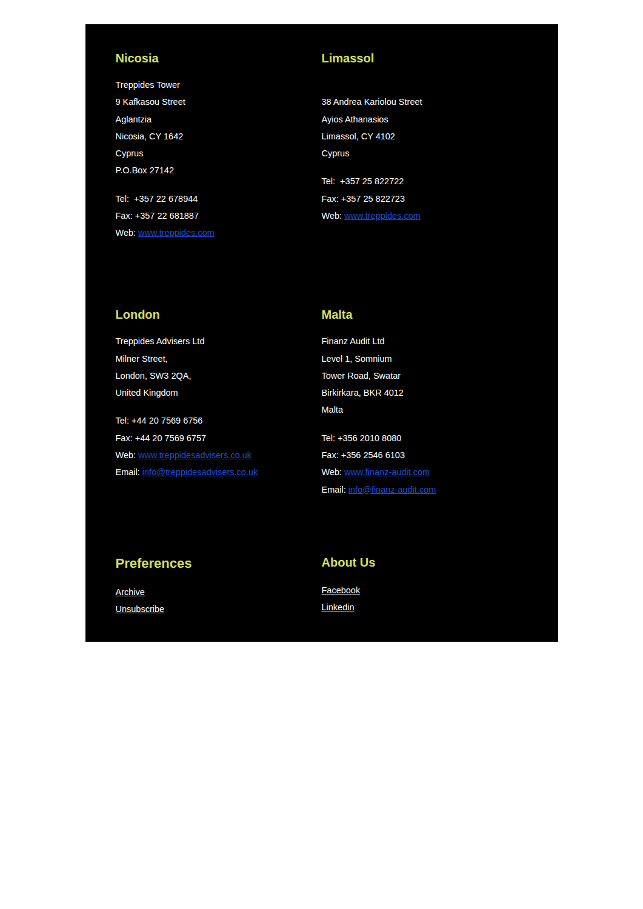Nicosia
Treppides Tower
9 Kafkasou Street
Aglantzia
Nicosia, CY 1642
Cyprus
P.O.Box 27142
Tel: +357 22 678944
Fax: +357 22 681887
Web: www.treppides.com
Limassol
38 Andrea Kariolou Street
Ayios Athanasios
Limassol, CY 4102
Cyprus
Tel: +357 25 822722
Fax: +357 25 822723
Web: www.treppides.com
London
Treppides Advisers Ltd
Milner Street,
London, SW3 2QA,
United Kingdom
Tel: +44 20 7569 6756
Fax: +44 20 7569 6757
Web: www.treppidesadvisers.co.uk
Email: info@treppidesadvisers.co.uk
Malta
Finanz Audit Ltd
Level 1, Somnium
Tower Road, Swatar
Birkirkara, BKR 4012
Malta
Tel: +356 2010 8080
Fax: +356 2546 6103
Web: www.finanz-audit.com
Email: info@finanz-audit.com
Preferences
Archive Unsubscribe
About Us
Facebook Linkedin